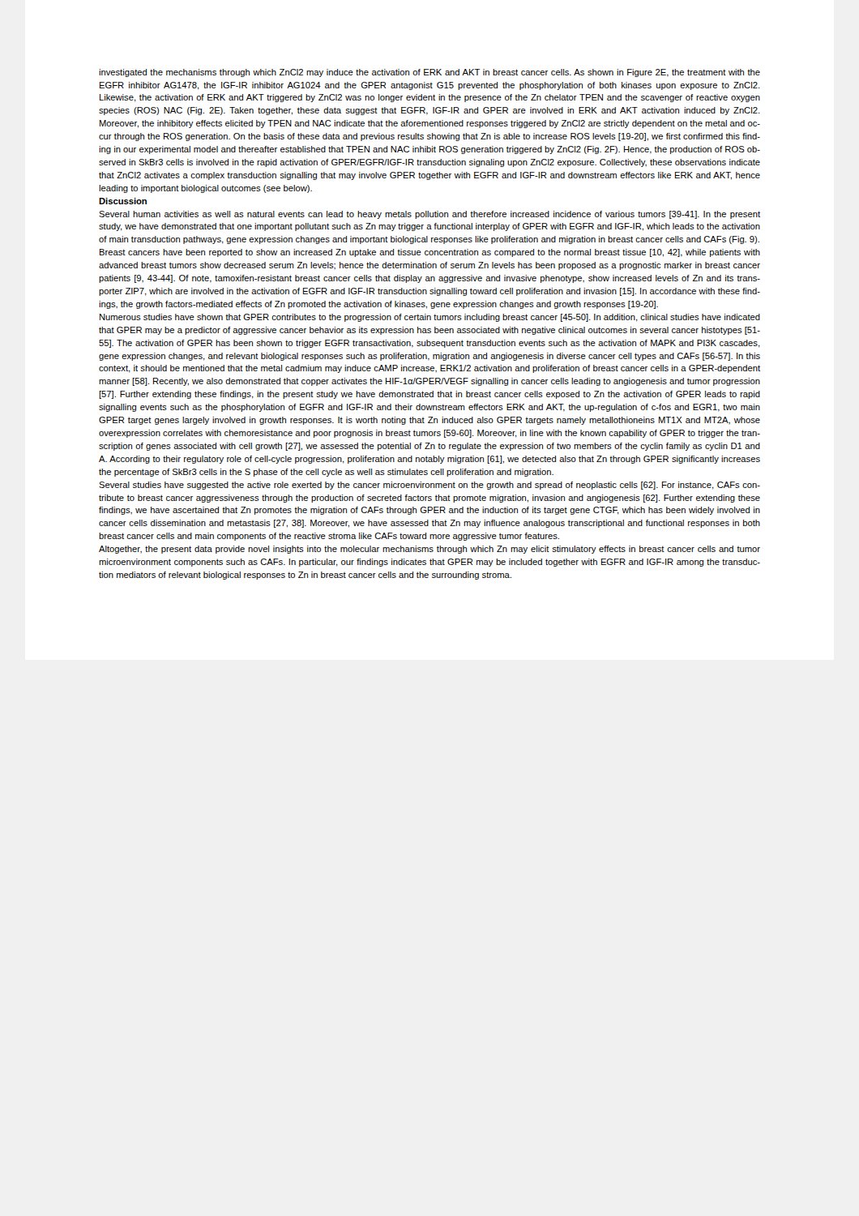investigated the mechanisms through which ZnCl2 may induce the activation of ERK and AKT in breast cancer cells. As shown in Figure 2E, the treatment with the EGFR inhibitor AG1478, the IGF-IR inhibitor AG1024 and the GPER antagonist G15 prevented the phosphorylation of both kinases upon exposure to ZnCl2. Likewise, the activation of ERK and AKT triggered by ZnCl2 was no longer evident in the presence of the Zn chelator TPEN and the scavenger of reactive oxygen species (ROS) NAC (Fig. 2E). Taken together, these data suggest that EGFR, IGF-IR and GPER are involved in ERK and AKT activation induced by ZnCl2. Moreover, the inhibitory effects elicited by TPEN and NAC indicate that the aforementioned responses triggered by ZnCl2 are strictly dependent on the metal and occur through the ROS generation. On the basis of these data and previous results showing that Zn is able to increase ROS levels [19-20], we first confirmed this finding in our experimental model and thereafter established that TPEN and NAC inhibit ROS generation triggered by ZnCl2 (Fig. 2F). Hence, the production of ROS observed in SkBr3 cells is involved in the rapid activation of GPER/EGFR/IGF-IR transduction signaling upon ZnCl2 exposure. Collectively, these observations indicate that ZnCl2 activates a complex transduction signalling that may involve GPER together with EGFR and IGF-IR and downstream effectors like ERK and AKT, hence leading to important biological outcomes (see below).
Discussion
Several human activities as well as natural events can lead to heavy metals pollution and therefore increased incidence of various tumors [39-41]. In the present study, we have demonstrated that one important pollutant such as Zn may trigger a functional interplay of GPER with EGFR and IGF-IR, which leads to the activation of main transduction pathways, gene expression changes and important biological responses like proliferation and migration in breast cancer cells and CAFs (Fig. 9).
Breast cancers have been reported to show an increased Zn uptake and tissue concentration as compared to the normal breast tissue [10, 42], while patients with advanced breast tumors show decreased serum Zn levels; hence the determination of serum Zn levels has been proposed as a prognostic marker in breast cancer patients [9, 43-44]. Of note, tamoxifen-resistant breast cancer cells that display an aggressive and invasive phenotype, show increased levels of Zn and its transporter ZIP7, which are involved in the activation of EGFR and IGF-IR transduction signalling toward cell proliferation and invasion [15]. In accordance with these findings, the growth factors-mediated effects of Zn promoted the activation of kinases, gene expression changes and growth responses [19-20].
Numerous studies have shown that GPER contributes to the progression of certain tumors including breast cancer [45-50]. In addition, clinical studies have indicated that GPER may be a predictor of aggressive cancer behavior as its expression has been associated with negative clinical outcomes in several cancer histotypes [51-55]. The activation of GPER has been shown to trigger EGFR transactivation, subsequent transduction events such as the activation of MAPK and PI3K cascades, gene expression changes, and relevant biological responses such as proliferation, migration and angiogenesis in diverse cancer cell types and CAFs [56-57]. In this context, it should be mentioned that the metal cadmium may induce cAMP increase, ERK1/2 activation and proliferation of breast cancer cells in a GPER-dependent manner [58]. Recently, we also demonstrated that copper activates the HIF-1α/GPER/VEGF signalling in cancer cells leading to angiogenesis and tumor progression [57]. Further extending these findings, in the present study we have demonstrated that in breast cancer cells exposed to Zn the activation of GPER leads to rapid signalling events such as the phosphorylation of EGFR and IGF-IR and their downstream effectors ERK and AKT, the up-regulation of c-fos and EGR1, two main GPER target genes largely involved in growth responses. It is worth noting that Zn induced also GPER targets namely metallothioneins MT1X and MT2A, whose overexpression correlates with chemoresistance and poor prognosis in breast tumors [59-60]. Moreover, in line with the known capability of GPER to trigger the transcription of genes associated with cell growth [27], we assessed the potential of Zn to regulate the expression of two members of the cyclin family as cyclin D1 and A. According to their regulatory role of cell-cycle progression, proliferation and notably migration [61], we detected also that Zn through GPER significantly increases the percentage of SkBr3 cells in the S phase of the cell cycle as well as stimulates cell proliferation and migration.
Several studies have suggested the active role exerted by the cancer microenvironment on the growth and spread of neoplastic cells [62]. For instance, CAFs contribute to breast cancer aggressiveness through the production of secreted factors that promote migration, invasion and angiogenesis [62]. Further extending these findings, we have ascertained that Zn promotes the migration of CAFs through GPER and the induction of its target gene CTGF, which has been widely involved in cancer cells dissemination and metastasis [27, 38]. Moreover, we have assessed that Zn may influence analogous transcriptional and functional responses in both breast cancer cells and main components of the reactive stroma like CAFs toward more aggressive tumor features.
Altogether, the present data provide novel insights into the molecular mechanisms through which Zn may elicit stimulatory effects in breast cancer cells and tumor microenvironment components such as CAFs. In particular, our findings indicates that GPER may be included together with EGFR and IGF-IR among the transduction mediators of relevant biological responses to Zn in breast cancer cells and the surrounding stroma.